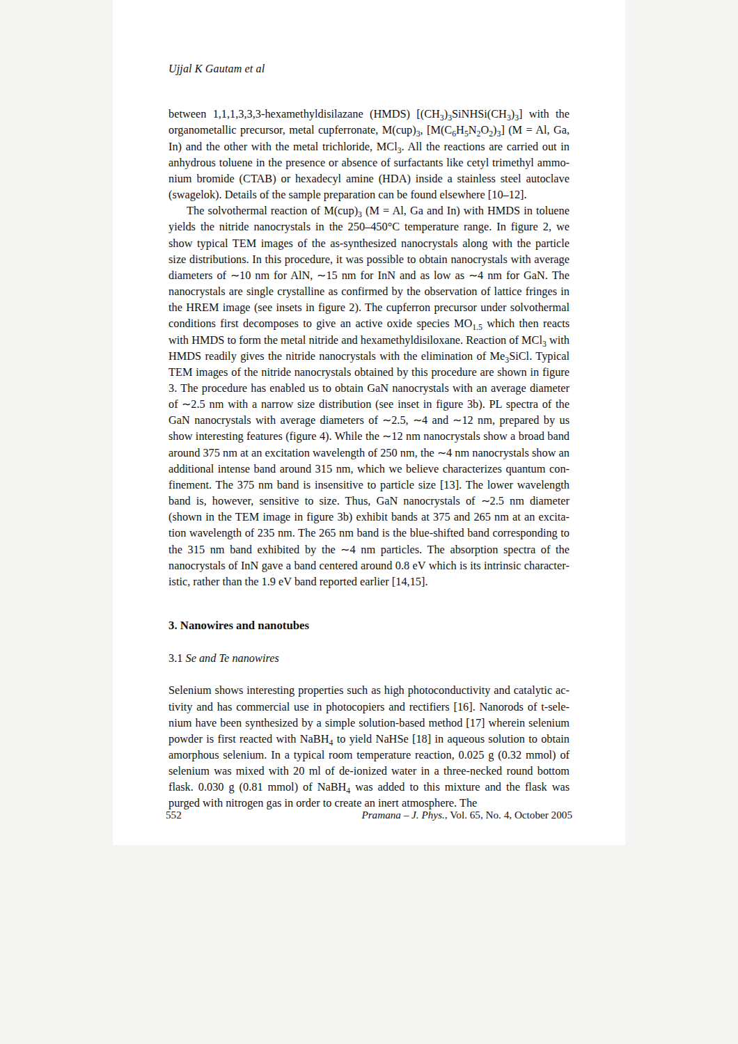Ujjal K Gautam et al
between 1,1,1,3,3,3-hexamethyldisilazane (HMDS) [(CH3)3SiNHSi(CH3)3] with the organometallic precursor, metal cupferronate, M(cup)3, [M(C6H5N2O2)3] (M = Al, Ga, In) and the other with the metal trichloride, MCl3. All the reactions are carried out in anhydrous toluene in the presence or absence of surfactants like cetyl trimethyl ammonium bromide (CTAB) or hexadecyl amine (HDA) inside a stainless steel autoclave (swagelok). Details of the sample preparation can be found elsewhere [10–12].
The solvothermal reaction of M(cup)3 (M = Al, Ga and In) with HMDS in toluene yields the nitride nanocrystals in the 250–450°C temperature range. In figure 2, we show typical TEM images of the as-synthesized nanocrystals along with the particle size distributions. In this procedure, it was possible to obtain nanocrystals with average diameters of ∼10 nm for AlN, ∼15 nm for InN and as low as ∼4 nm for GaN. The nanocrystals are single crystalline as confirmed by the observation of lattice fringes in the HREM image (see insets in figure 2). The cupferron precursor under solvothermal conditions first decomposes to give an active oxide species MO1.5 which then reacts with HMDS to form the metal nitride and hexamethyldisiloxane. Reaction of MCl3 with HMDS readily gives the nitride nanocrystals with the elimination of Me3SiCl. Typical TEM images of the nitride nanocrystals obtained by this procedure are shown in figure 3. The procedure has enabled us to obtain GaN nanocrystals with an average diameter of ∼2.5 nm with a narrow size distribution (see inset in figure 3b). PL spectra of the GaN nanocrystals with average diameters of ∼2.5, ∼4 and ∼12 nm, prepared by us show interesting features (figure 4). While the ∼12 nm nanocrystals show a broad band around 375 nm at an excitation wavelength of 250 nm, the ∼4 nm nanocrystals show an additional intense band around 315 nm, which we believe characterizes quantum confinement. The 375 nm band is insensitive to particle size [13]. The lower wavelength band is, however, sensitive to size. Thus, GaN nanocrystals of ∼2.5 nm diameter (shown in the TEM image in figure 3b) exhibit bands at 375 and 265 nm at an excitation wavelength of 235 nm. The 265 nm band is the blue-shifted band corresponding to the 315 nm band exhibited by the ∼4 nm particles. The absorption spectra of the nanocrystals of InN gave a band centered around 0.8 eV which is its intrinsic characteristic, rather than the 1.9 eV band reported earlier [14,15].
3. Nanowires and nanotubes
3.1 Se and Te nanowires
Selenium shows interesting properties such as high photoconductivity and catalytic activity and has commercial use in photocopiers and rectifiers [16]. Nanorods of t-selenium have been synthesized by a simple solution-based method [17] wherein selenium powder is first reacted with NaBH4 to yield NaHSe [18] in aqueous solution to obtain amorphous selenium. In a typical room temperature reaction, 0.025 g (0.32 mmol) of selenium was mixed with 20 ml of de-ionized water in a three-necked round bottom flask. 0.030 g (0.81 mmol) of NaBH4 was added to this mixture and the flask was purged with nitrogen gas in order to create an inert atmosphere. The
552 Pramana – J. Phys., Vol. 65, No. 4, October 2005